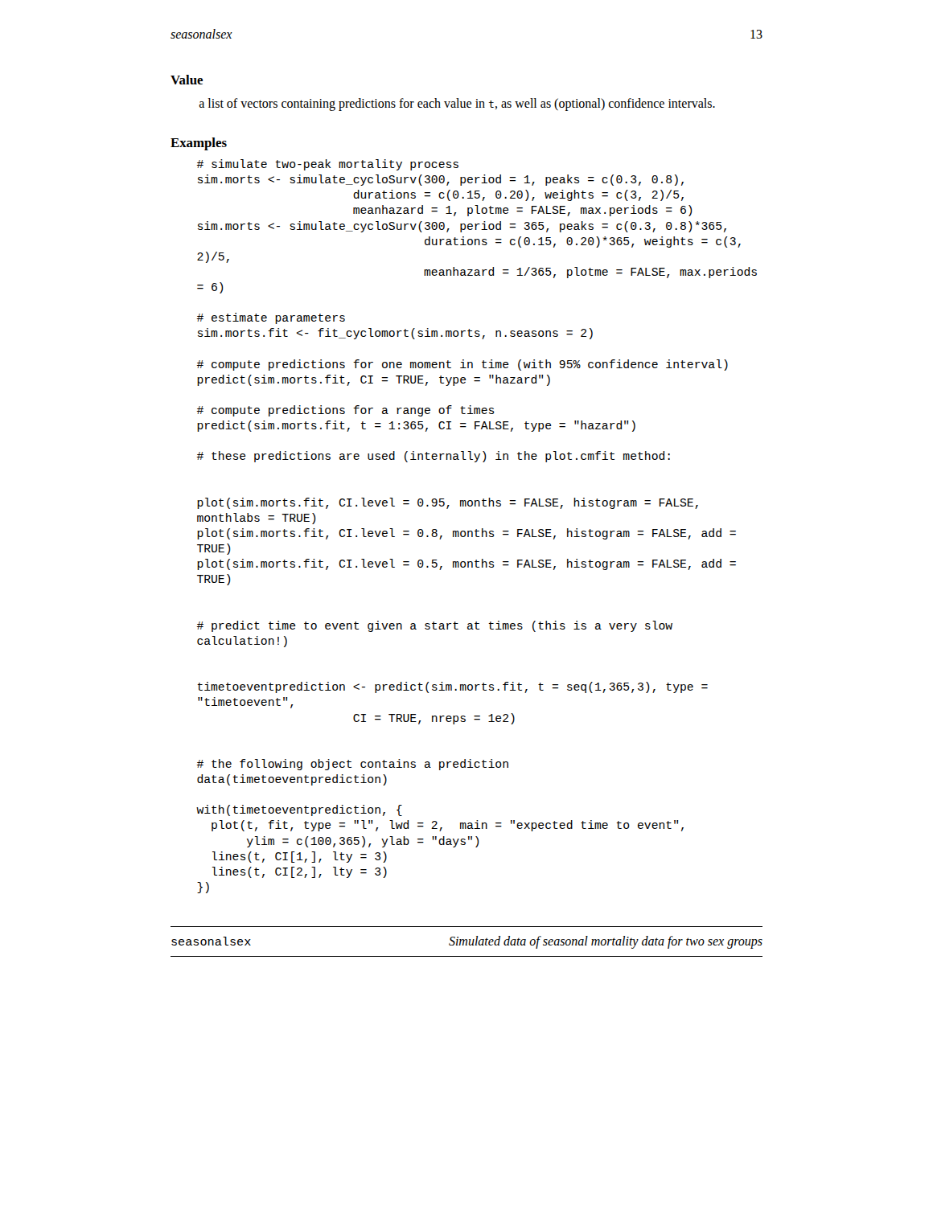seasonalsex 13
Value
a list of vectors containing predictions for each value in t, as well as (optional) confidence intervals.
Examples
# simulate two-peak mortality process
sim.morts <- simulate_cycloSurv(300, period = 1, peaks = c(0.3, 0.8),
                      durations = c(0.15, 0.20), weights = c(3, 2)/5,
                      meanhazard = 1, plotme = FALSE, max.periods = 6)
sim.morts <- simulate_cycloSurv(300, period = 365, peaks = c(0.3, 0.8)*365,
                                durations = c(0.15, 0.20)*365, weights = c(3, 2)/5,
                                meanhazard = 1/365, plotme = FALSE, max.periods = 6)

# estimate parameters
sim.morts.fit <- fit_cyclomort(sim.morts, n.seasons = 2)

# compute predictions for one moment in time (with 95% confidence interval)
predict(sim.morts.fit, CI = TRUE, type = "hazard")

# compute predictions for a range of times
predict(sim.morts.fit, t = 1:365, CI = FALSE, type = "hazard")

# these predictions are used (internally) in the plot.cmfit method:


plot(sim.morts.fit, CI.level = 0.95, months = FALSE, histogram = FALSE, monthlabs = TRUE)
plot(sim.morts.fit, CI.level = 0.8, months = FALSE, histogram = FALSE, add = TRUE)
plot(sim.morts.fit, CI.level = 0.5, months = FALSE, histogram = FALSE, add = TRUE)


# predict time to event given a start at times (this is a very slow calculation!)


timetoeventprediction <- predict(sim.morts.fit, t = seq(1,365,3), type = "timetoevent",
                      CI = TRUE, nreps = 1e2)


# the following object contains a prediction
data(timetoeventprediction)

with(timetoeventprediction, {
  plot(t, fit, type = "l", lwd = 2,  main = "expected time to event",
       ylim = c(100,365), ylab = "days")
  lines(t, CI[1,], lty = 3)
  lines(t, CI[2,], lty = 3)
})
seasonalsex Simulated data of seasonal mortality data for two sex groups